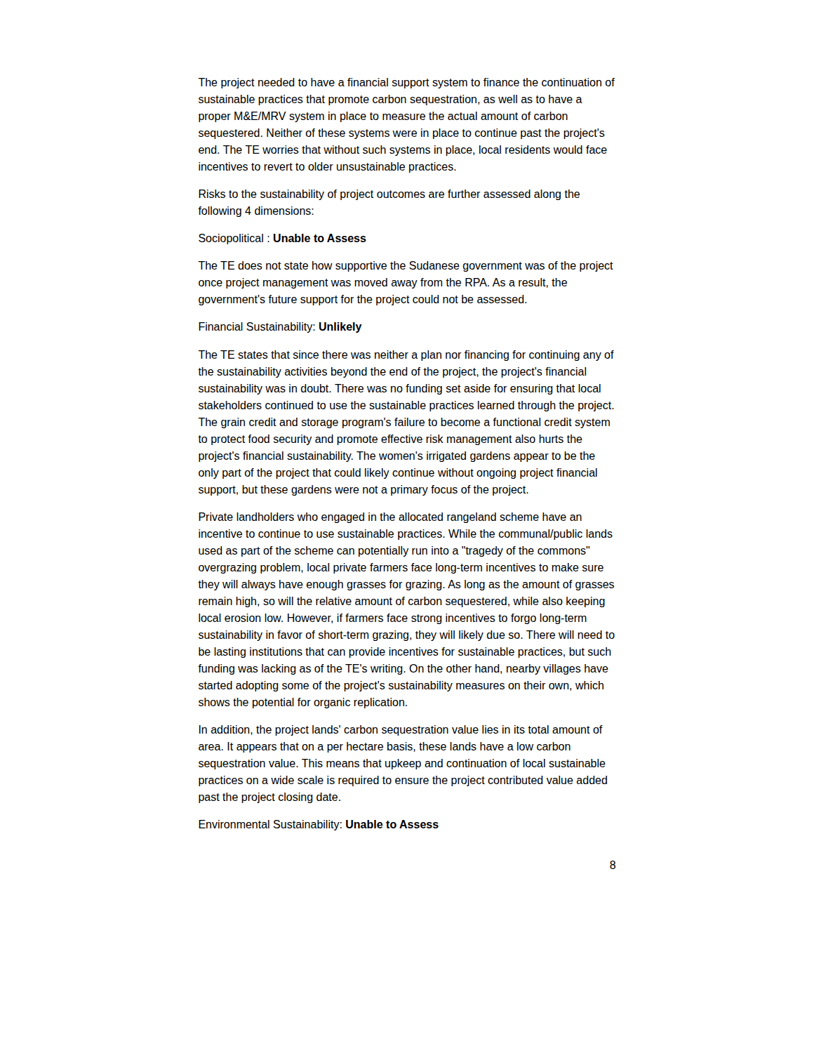The project needed to have a financial support system to finance the continuation of sustainable practices that promote carbon sequestration, as well as to have a proper M&E/MRV system in place to measure the actual amount of carbon sequestered. Neither of these systems were in place to continue past the project's end. The TE worries that without such systems in place, local residents would face incentives to revert to older unsustainable practices.
Risks to the sustainability of project outcomes are further assessed along the following 4 dimensions:
Sociopolitical : Unable to Assess
The TE does not state how supportive the Sudanese government was of the project once project management was moved away from the RPA. As a result, the government's future support for the project could not be assessed.
Financial Sustainability: Unlikely
The TE states that since there was neither a plan nor financing for continuing any of the sustainability activities beyond the end of the project, the project's financial sustainability was in doubt. There was no funding set aside for ensuring that local stakeholders continued to use the sustainable practices learned through the project. The grain credit and storage program's failure to become a functional credit system to protect food security and promote effective risk management also hurts the project's financial sustainability. The women's irrigated gardens appear to be the only part of the project that could likely continue without ongoing project financial support, but these gardens were not a primary focus of the project.
Private landholders who engaged in the allocated rangeland scheme have an incentive to continue to use sustainable practices. While the communal/public lands used as part of the scheme can potentially run into a "tragedy of the commons" overgrazing problem, local private farmers face long-term incentives to make sure they will always have enough grasses for grazing. As long as the amount of grasses remain high, so will the relative amount of carbon sequestered, while also keeping local erosion low. However, if farmers face strong incentives to forgo long-term sustainability in favor of short-term grazing, they will likely due so. There will need to be lasting institutions that can provide incentives for sustainable practices, but such funding was lacking as of the TE's writing. On the other hand, nearby villages have started adopting some of the project's sustainability measures on their own, which shows the potential for organic replication.
In addition, the project lands' carbon sequestration value lies in its total amount of area. It appears that on a per hectare basis, these lands have a low carbon sequestration value. This means that upkeep and continuation of local sustainable practices on a wide scale is required to ensure the project contributed value added past the project closing date.
Environmental Sustainability: Unable to Assess
8